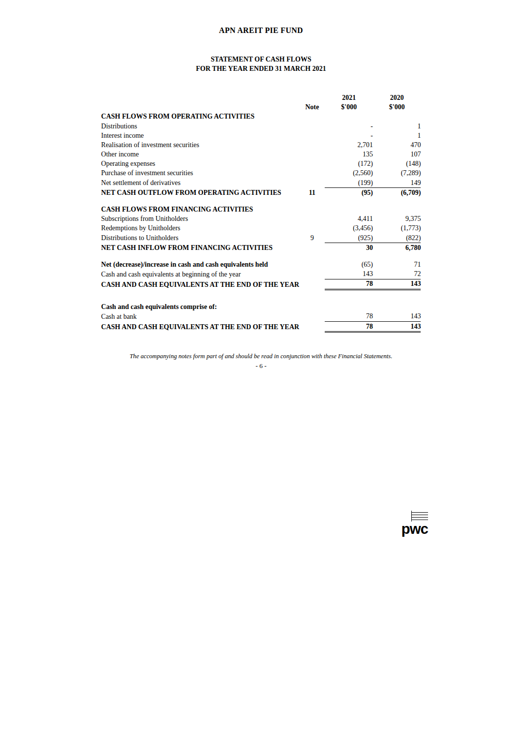APN AREIT PIE FUND
STATEMENT OF CASH FLOWS
FOR THE YEAR ENDED 31 MARCH 2021
| | | 2021 | 2020 |
| | Note | $'000 | $'000 |
| CASH FLOWS FROM OPERATING ACTIVITIES | | | |
| Distributions | | - | 1 |
| Interest income | | - | 1 |
| Realisation of investment securities | | 2,701 | 470 |
| Other income | | 135 | 107 |
| Operating expenses | | (172) | (148) |
| Purchase of investment securities | | (2,560) | (7,289) |
| Net settlement of derivatives | | (199) | 149 |
| NET CASH OUTFLOW FROM OPERATING ACTIVITIES | 11 | (95) | (6,709) |
| CASH FLOWS FROM FINANCING ACTIVITIES | | | |
| Subscriptions from Unitholders | | 4,411 | 9,375 |
| Redemptions by Unitholders | | (3,456) | (1,773) |
| Distributions to Unitholders | 9 | (925) | (822) |
| NET CASH INFLOW FROM FINANCING ACTIVITIES | | 30 | 6,780 |
| Net (decrease)/increase in cash and cash equivalents held | | (65) | 71 |
| Cash and cash equivalents at beginning of the year | | 143 | 72 |
| CASH AND CASH EQUIVALENTS AT THE END OF THE YEAR | | 78 | 143 |
| Cash and cash equivalents comprise of: | | | |
| Cash at bank | | 78 | 143 |
| CASH AND CASH EQUIVALENTS AT THE END OF THE YEAR | | 78 | 143 |
The accompanying notes form part of and should be read in conjunction with these Financial Statements.
- 6 -
pwc